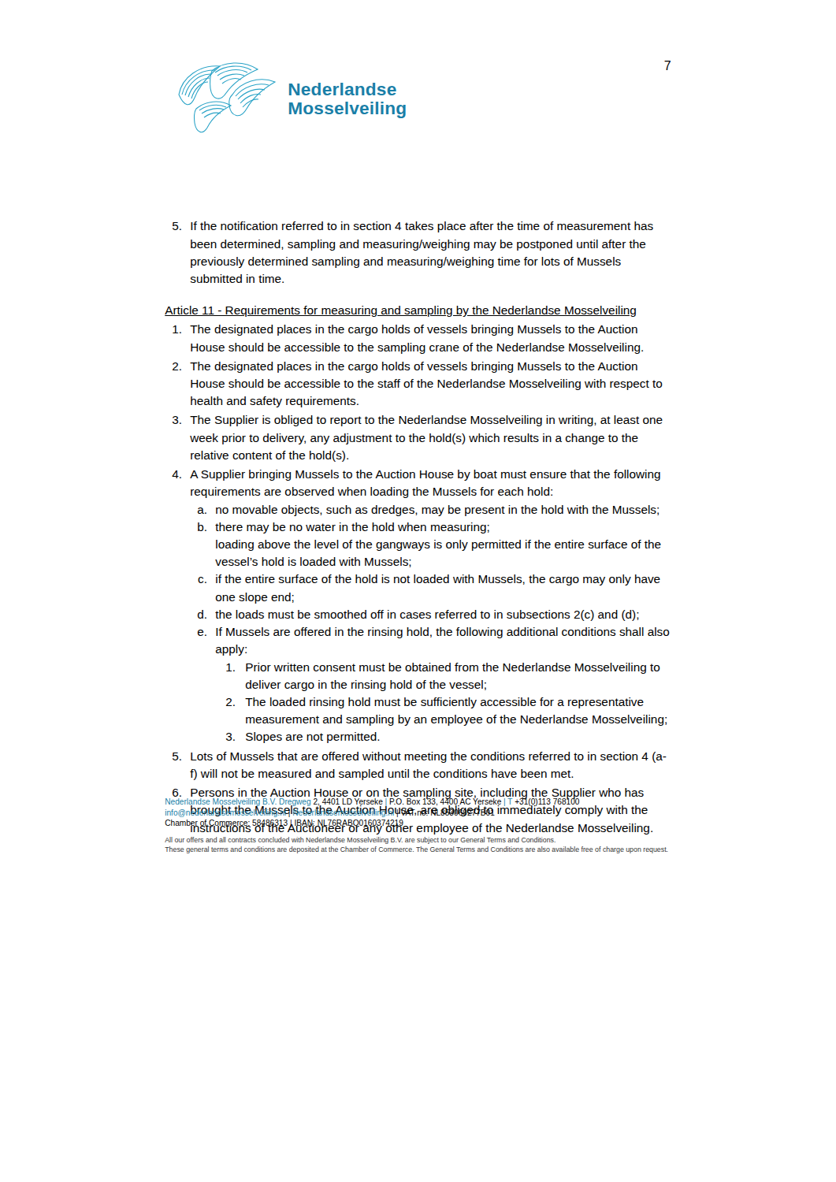Nederlandse
Mosselveiling
7
If the notification referred to in section 4 takes place after the time of measurement has been determined, sampling and measuring/weighing may be postponed until after the previously determined sampling and measuring/weighing time for lots of Mussels submitted in time.
Article 11 - Requirements for measuring and sampling by the Nederlandse Mosselveiling
The designated places in the cargo holds of vessels bringing Mussels to the Auction House should be accessible to the sampling crane of the Nederlandse Mosselveiling.
The designated places in the cargo holds of vessels bringing Mussels to the Auction House should be accessible to the staff of the Nederlandse Mosselveiling with respect to health and safety requirements.
The Supplier is obliged to report to the Nederlandse Mosselveiling in writing, at least one week prior to delivery, any adjustment to the hold(s) which results in a change to the relative content of the hold(s).
A Supplier bringing Mussels to the Auction House by boat must ensure that the following requirements are observed when loading the Mussels for each hold:
no movable objects, such as dredges, may be present in the hold with the Mussels;
there may be no water in the hold when measuring;
loading above the level of the gangways is only permitted if the entire surface of the vessel’s hold is loaded with Mussels;
if the entire surface of the hold is not loaded with Mussels, the cargo may only have one slope end;
the loads must be smoothed off in cases referred to in subsections 2(c) and (d);
If Mussels are offered in the rinsing hold, the following additional conditions shall also apply:
Prior written consent must be obtained from the Nederlandse Mosselveiling to deliver cargo in the rinsing hold of the vessel;
The loaded rinsing hold must be sufficiently accessible for a representative measurement and sampling by an employee of the Nederlandse Mosselveiling;
Slopes are not permitted.
Lots of Mussels that are offered without meeting the conditions referred to in section 4 (a-f) will not be measured and sampled until the conditions have been met.
Persons in the Auction House or on the sampling site, including the Supplier who has brought the Mussels to the Auction House, are obliged to immediately comply with the instructions of the Auctioneer or any other employee of the Nederlandse Mosselveiling.
Nederlandse Mosselveiling B.V. Dregweg 2, 4401 LD Yerseke | P.O. Box 133, 4400 AC Yerseke | T +31(0)113 768100
info@nederlandsemosselveiling.nl | Nederlandsemosselveiling.nl | VAT no: NL853060277B01
Chamber of Commerce: 58486313 | IBAN: NL76RABO0160374219
All our offers and all contracts concluded with Nederlandse Mosselveiling B.V. are subject to our General Terms and Conditions.
These general terms and conditions are deposited at the Chamber of Commerce. The General Terms and Conditions are also available free of charge upon request.